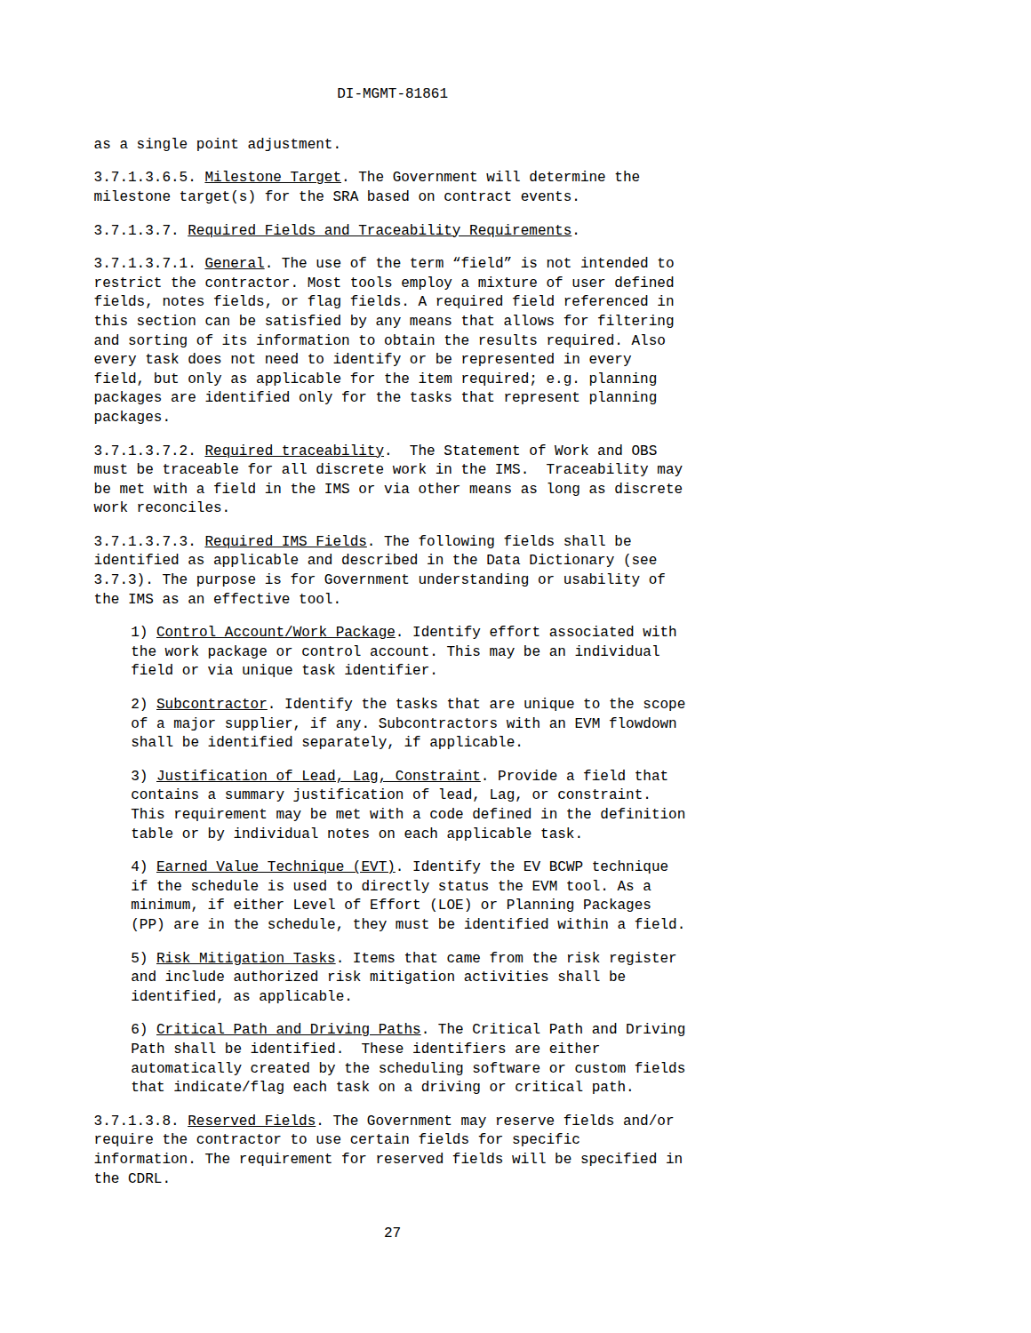DI-MGMT-81861
as a single point adjustment.
3.7.1.3.6.5. Milestone Target. The Government will determine the milestone target(s) for the SRA based on contract events.
3.7.1.3.7. Required Fields and Traceability Requirements.
3.7.1.3.7.1. General. The use of the term “field” is not intended to restrict the contractor. Most tools employ a mixture of user defined fields, notes fields, or flag fields. A required field referenced in this section can be satisfied by any means that allows for filtering and sorting of its information to obtain the results required. Also every task does not need to identify or be represented in every field, but only as applicable for the item required; e.g. planning packages are identified only for the tasks that represent planning packages.
3.7.1.3.7.2. Required traceability. The Statement of Work and OBS must be traceable for all discrete work in the IMS. Traceability may be met with a field in the IMS or via other means as long as discrete work reconciles.
3.7.1.3.7.3. Required IMS Fields. The following fields shall be identified as applicable and described in the Data Dictionary (see 3.7.3). The purpose is for Government understanding or usability of the IMS as an effective tool.
1) Control Account/Work Package. Identify effort associated with the work package or control account. This may be an individual field or via unique task identifier.
2) Subcontractor. Identify the tasks that are unique to the scope of a major supplier, if any. Subcontractors with an EVM flowdown shall be identified separately, if applicable.
3) Justification of Lead, Lag, Constraint. Provide a field that contains a summary justification of lead, Lag, or constraint. This requirement may be met with a code defined in the definition table or by individual notes on each applicable task.
4) Earned Value Technique (EVT). Identify the EV BCWP technique if the schedule is used to directly status the EVM tool. As a minimum, if either Level of Effort (LOE) or Planning Packages (PP) are in the schedule, they must be identified within a field.
5) Risk Mitigation Tasks. Items that came from the risk register and include authorized risk mitigation activities shall be identified, as applicable.
6) Critical Path and Driving Paths. The Critical Path and Driving Path shall be identified. These identifiers are either automatically created by the scheduling software or custom fields that indicate/flag each task on a driving or critical path.
3.7.1.3.8. Reserved Fields. The Government may reserve fields and/or require the contractor to use certain fields for specific information. The requirement for reserved fields will be specified in the CDRL.
27